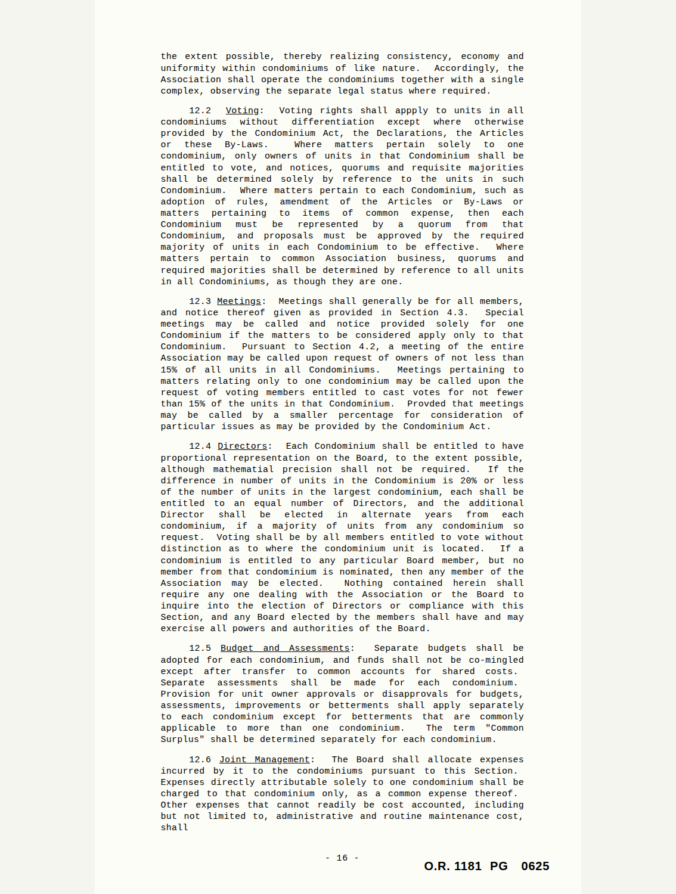the extent possible, thereby realizing consistency, economy and uniformity within condominiums of like nature. Accordingly, the Association shall operate the condominiums together with a single complex, observing the separate legal status where required.
12.2 Voting: Voting rights shall appply to units in all condominiums without differentiation except where otherwise provided by the Condominium Act, the Declarations, the Articles or these By-Laws. Where matters pertain solely to one condominium, only owners of units in that Condominium shall be entitled to vote, and notices, quorums and requisite majorities shall be determined solely by reference to the units in such Condominium. Where matters pertain to each Condominium, such as adoption of rules, amendment of the Articles or By-Laws or matters pertaining to items of common expense, then each Condominium must be represented by a quorum from that Condominium, and proposals must be approved by the required majority of units in each Condominium to be effective. Where matters pertain to common Association business, quorums and required majorities shall be determined by reference to all units in all Condominiums, as though they are one.
12.3 Meetings: Meetings shall generally be for all members, and notice thereof given as provided in Section 4.3. Special meetings may be called and notice provided solely for one Condominium if the matters to be considered apply only to that Condominium. Pursuant to Section 4.2, a meeting of the entire Association may be called upon request of owners of not less than 15% of all units in all Condominiums. Meetings pertaining to matters relating only to one condominium may be called upon the request of voting members entitled to cast votes for not fewer than 15% of the units in that Condominium. Provded that meetings may be called by a smaller percentage for consideration of particular issues as may be provided by the Condominium Act.
12.4 Directors: Each Condominium shall be entitled to have proportional representation on the Board, to the extent possible, although mathematial precision shall not be required. If the difference in number of units in the Condominium is 20% or less of the number of units in the largest condominium, each shall be entitled to an equal number of Directors, and the additional Director shall be elected in alternate years from each condominium, if a majority of units from any condominium so request. Voting shall be by all members entitled to vote without distinction as to where the condominium unit is located. If a condominium is entitled to any particular Board member, but no member from that condominium is nominated, then any member of the Association may be elected. Nothing contained herein shall require any one dealing with the Association or the Board to inquire into the election of Directors or compliance with this Section, and any Board elected by the members shall have and may exercise all powers and authorities of the Board.
12.5 Budget and Assessments: Separate budgets shall be adopted for each condominium, and funds shall not be co-mingled except after transfer to common accounts for shared costs. Separate assessments shall be made for each condominium. Provision for unit owner approvals or disapprovals for budgets, assessments, improvements or betterments shall apply separately to each condominium except for betterments that are commonly applicable to more than one condominium. The term "Common Surplus" shall be determined separately for each condominium.
12.6 Joint Management: The Board shall allocate expenses incurred by it to the condominiums pursuant to this Section. Expenses directly attributable solely to one condominium shall be charged to that condominium only, as a common expense thereof. Other expenses that cannot readily be cost accounted, including but not limited to, administrative and routine maintenance cost, shall
- 16 -
O.R. 1181 PG 0625